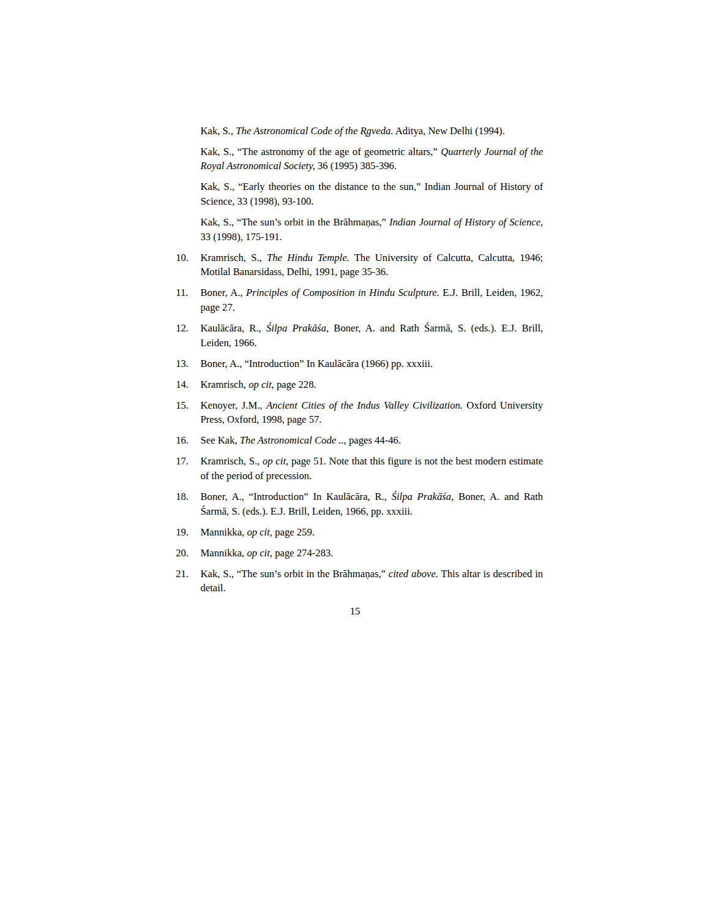Kak, S., The Astronomical Code of the R̥gveda. Aditya, New Delhi (1994).
Kak, S., “The astronomy of the age of geometric altars,” Quarterly Journal of the Royal Astronomical Society, 36 (1995) 385-396.
Kak, S., “Early theories on the distance to the sun,” Indian Journal of History of Science, 33 (1998), 93-100.
Kak, S., “The sun’s orbit in the Brāhmaṇas,” Indian Journal of History of Science, 33 (1998), 175-191.
10. Kramrisch, S., The Hindu Temple. The University of Calcutta, Calcutta, 1946; Motilal Banarsidass, Delhi, 1991, page 35-36.
11. Boner, A., Principles of Composition in Hindu Sculpture. E.J. Brill, Leiden, 1962, page 27.
12. Kaulācāra, R., Śilpa Prakāśa, Boner, A. and Rath Śarmā, S. (eds.). E.J. Brill, Leiden, 1966.
13. Boner, A., “Introduction” In Kaulācāra (1966) pp. xxxiii.
14. Kramrisch, op cit, page 228.
15. Kenoyer, J.M., Ancient Cities of the Indus Valley Civilization. Oxford University Press, Oxford, 1998, page 57.
16. See Kak, The Astronomical Code .., pages 44-46.
17. Kramrisch, S., op cit, page 51. Note that this figure is not the best modern estimate of the period of precession.
18. Boner, A., “Introduction” In Kaulācāra, R., Śilpa Prakāśa, Boner, A. and Rath Śarmā, S. (eds.). E.J. Brill, Leiden, 1966, pp. xxxiii.
19. Mannikka, op cit, page 259.
20. Mannikka, op cit, page 274-283.
21. Kak, S., “The sun’s orbit in the Brāhmaṇas,” cited above. This altar is described in detail.
15